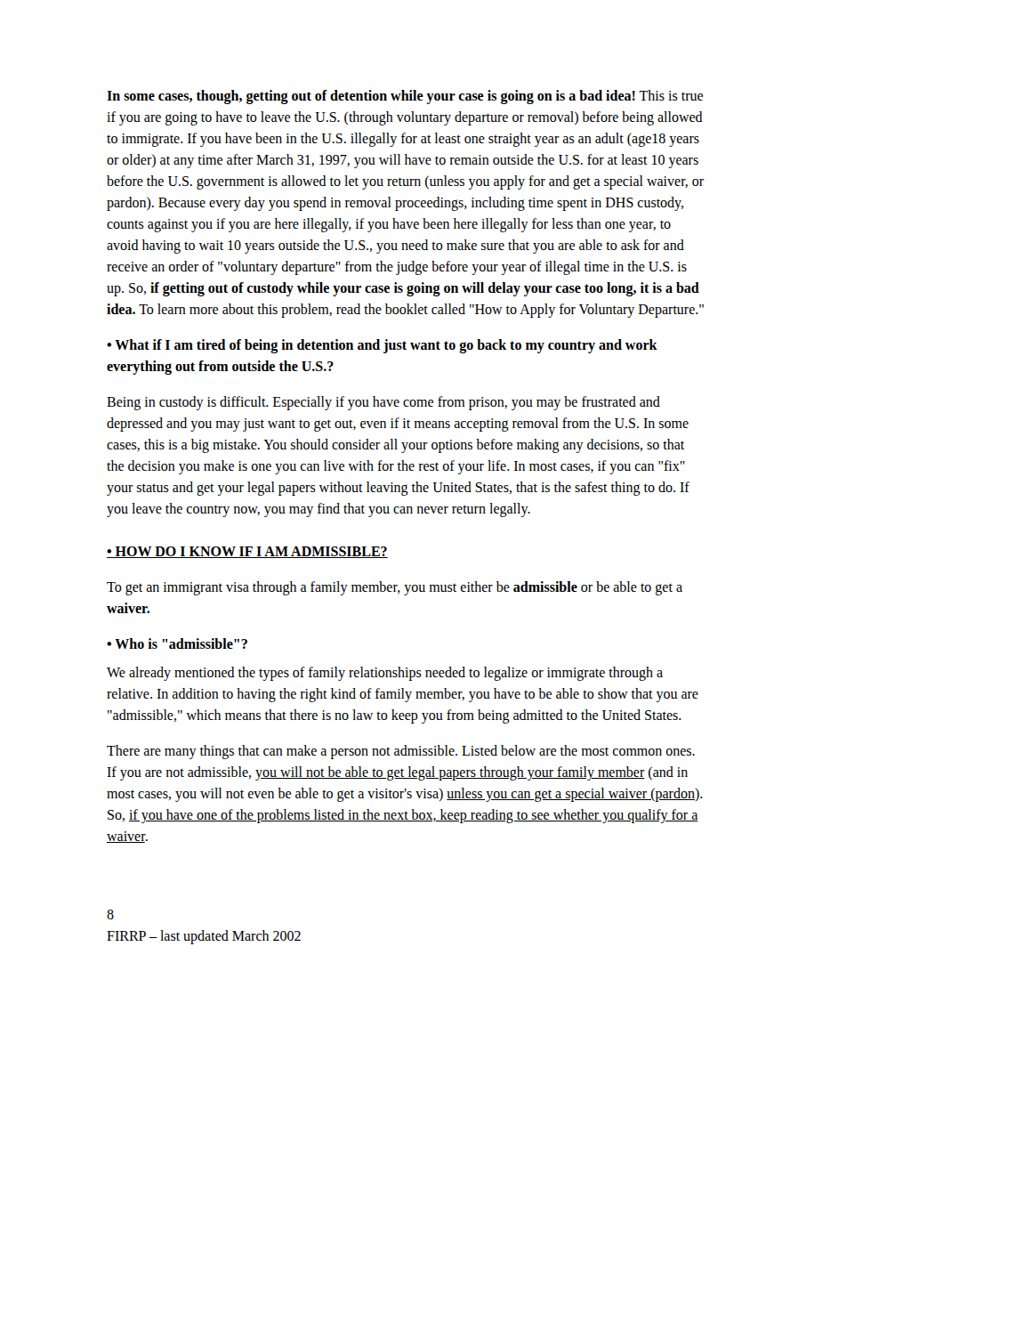In some cases, though, getting out of detention while your case is going on is a bad idea! This is true if you are going to have to leave the U.S. (through voluntary departure or removal) before being allowed to immigrate. If you have been in the U.S. illegally for at least one straight year as an adult (age18 years or older) at any time after March 31, 1997, you will have to remain outside the U.S. for at least 10 years before the U.S. government is allowed to let you return (unless you apply for and get a special waiver, or pardon). Because every day you spend in removal proceedings, including time spent in DHS custody, counts against you if you are here illegally, if you have been here illegally for less than one year, to avoid having to wait 10 years outside the U.S., you need to make sure that you are able to ask for and receive an order of "voluntary departure" from the judge before your year of illegal time in the U.S. is up. So, if getting out of custody while your case is going on will delay your case too long, it is a bad idea. To learn more about this problem, read the booklet called "How to Apply for Voluntary Departure."
• What if I am tired of being in detention and just want to go back to my country and work everything out from outside the U.S.?
Being in custody is difficult. Especially if you have come from prison, you may be frustrated and depressed and you may just want to get out, even if it means accepting removal from the U.S. In some cases, this is a big mistake. You should consider all your options before making any decisions, so that the decision you make is one you can live with for the rest of your life. In most cases, if you can "fix" your status and get your legal papers without leaving the United States, that is the safest thing to do. If you leave the country now, you may find that you can never return legally.
• HOW DO I KNOW IF I AM ADMISSIBLE?
To get an immigrant visa through a family member, you must either be admissible or be able to get a waiver.
• Who is "admissible"?
We already mentioned the types of family relationships needed to legalize or immigrate through a relative. In addition to having the right kind of family member, you have to be able to show that you are "admissible," which means that there is no law to keep you from being admitted to the United States.
There are many things that can make a person not admissible. Listed below are the most common ones. If you are not admissible, you will not be able to get legal papers through your family member (and in most cases, you will not even be able to get a visitor's visa) unless you can get a special waiver (pardon). So, if you have one of the problems listed in the next box, keep reading to see whether you qualify for a waiver.
8
FIRRP – last updated March 2002